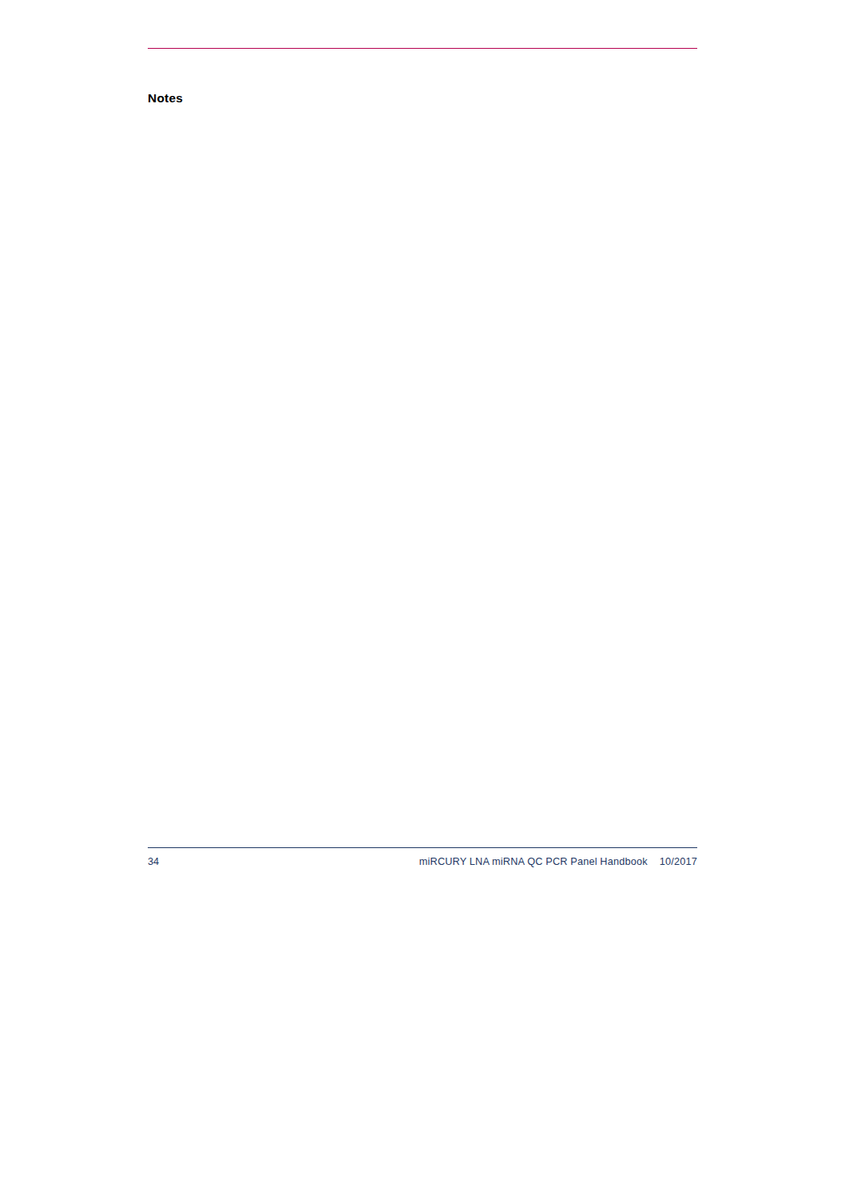Notes
34 miRCURY LNA miRNA QC PCR Panel Handbook10/2017